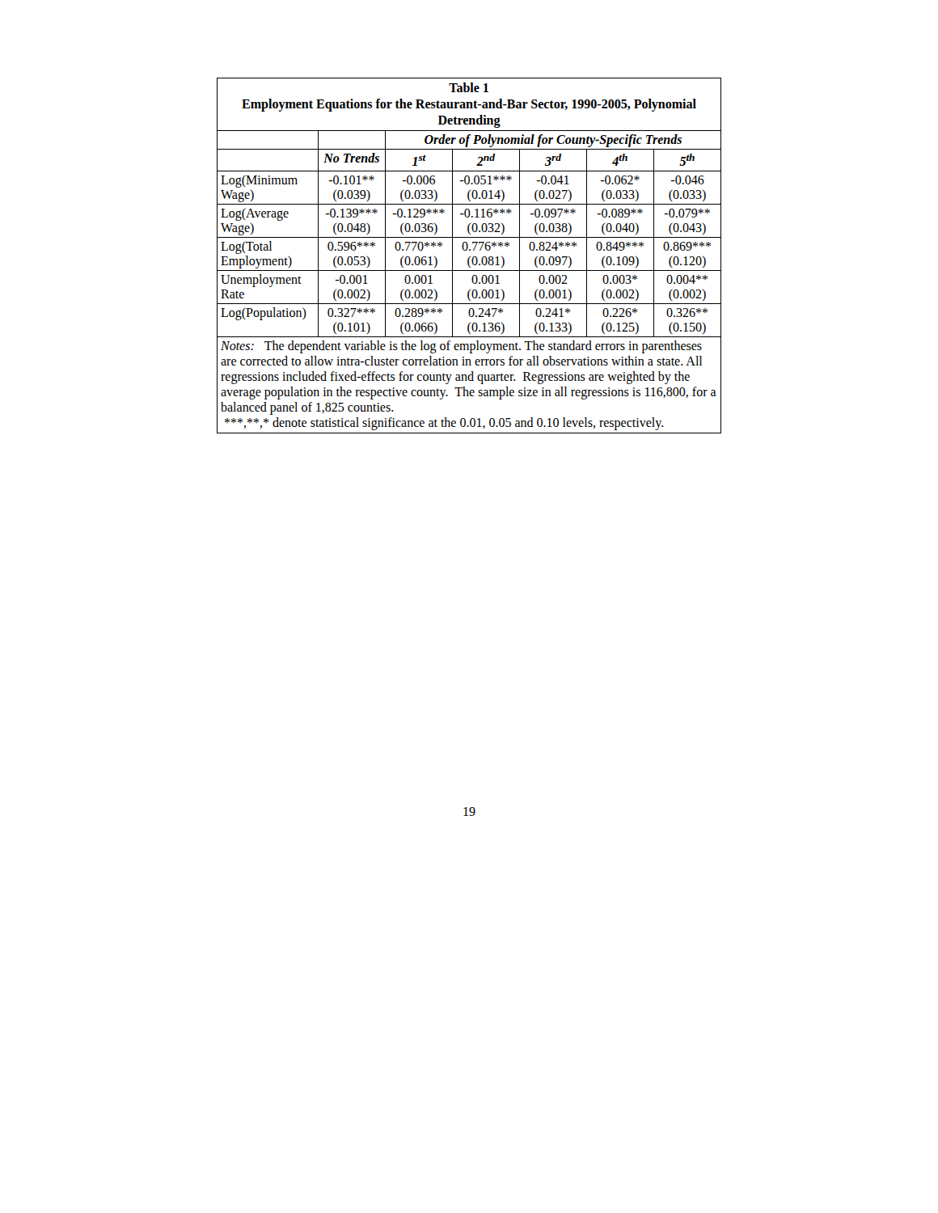| Table 1 Employment Equations for the Restaurant-and-Bar Sector, 1990-2005, Polynomial Detrending |
| | | Order of Polynomial for County-Specific Trends |
| | No Trends | 1 st | 2 nd | 3 rd | 4 th | 5 th |
| Log(Minimum Wage) | -0.101** (0.039) | -0.006 (0.033) | -0.051*** (0.014) | -0.041 (0.027) | -0.062* (0.033) | -0.046 (0.033) |
| Log(Average Wage) | -0.139*** (0.048) | -0.129*** (0.036) | -0.116*** (0.032) | -0.097** (0.038) | -0.089** (0.040) | -0.079** (0.043) |
| Log(Total Employment) | 0.596*** (0.053) | 0.770*** (0.061) | 0.776*** (0.081) | 0.824*** (0.097) | 0.849*** (0.109) | 0.869*** (0.120) |
| Unemployment Rate | -0.001 (0.002) | 0.001 (0.002) | 0.001 (0.001) | 0.002 (0.001) | 0.003* (0.002) | 0.004** (0.002) |
| Log(Population) | 0.327*** (0.101) | 0.289*** (0.066) | 0.247* (0.136) | 0.241* (0.133) | 0.226* (0.125) | 0.326** (0.150) |
| Notes: The dependent variable is the log of employment. The standard errors in parentheses are corrected to allow intra-cluster correlation in errors for all observations within a state. All regressions included fixed-effects for county and quarter. Regressions are weighted by the average population in the respective county. The sample size in all regressions is 116,800, for a balanced panel of 1,825 counties. ***,**,* denote statistical significance at the 0.01, 0.05 and 0.10 levels, respectively. |
19